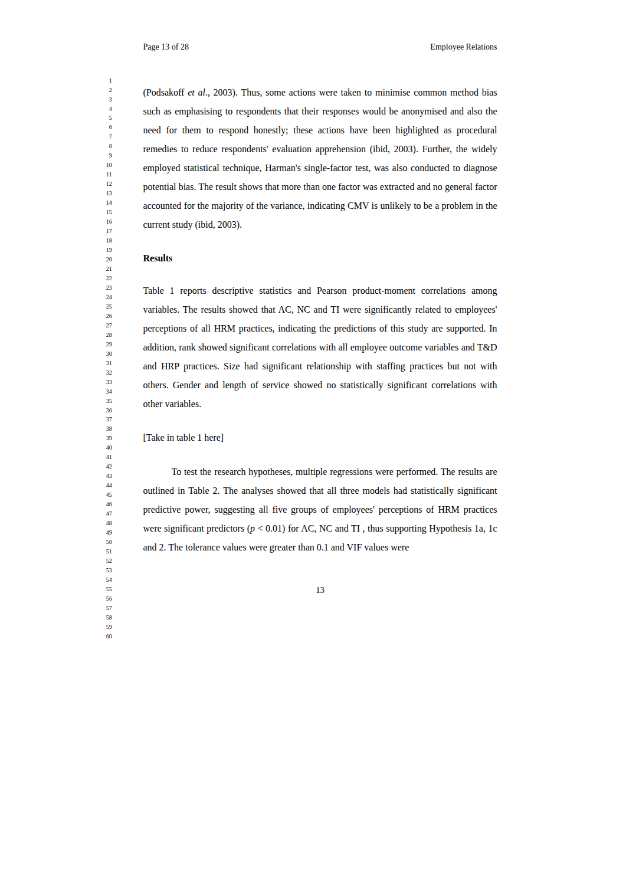Page 13 of 28 Employee Relations
1
2
3
4
5
6
7
8
9
10
11
12
13
14
15
16
17
18
19
20
21
22
23
24
25
26
27
28
29
30
31
32
33
34
35
36
37
38
39
40
41
42
43
44
45
46
47
48
49
50
51
52
53
54
55
56
57
58
59
60
(Podsakoff et al., 2003). Thus, some actions were taken to minimise common method bias such as emphasising to respondents that their responses would be anonymised and also the need for them to respond honestly; these actions have been highlighted as procedural remedies to reduce respondents' evaluation apprehension (ibid, 2003). Further, the widely employed statistical technique, Harman's single-factor test, was also conducted to diagnose potential bias. The result shows that more than one factor was extracted and no general factor accounted for the majority of the variance, indicating CMV is unlikely to be a problem in the current study (ibid, 2003).
Results
Table 1 reports descriptive statistics and Pearson product-moment correlations among variables. The results showed that AC, NC and TI were significantly related to employees' perceptions of all HRM practices, indicating the predictions of this study are supported. In addition, rank showed significant correlations with all employee outcome variables and T&D and HRP practices. Size had significant relationship with staffing practices but not with others. Gender and length of service showed no statistically significant correlations with other variables.
[Take in table 1 here]
To test the research hypotheses, multiple regressions were performed. The results are outlined in Table 2. The analyses showed that all three models had statistically significant predictive power, suggesting all five groups of employees' perceptions of HRM practices were significant predictors (p < 0.01) for AC, NC and TI , thus supporting Hypothesis 1a, 1c and 2. The tolerance values were greater than 0.1 and VIF values were
13